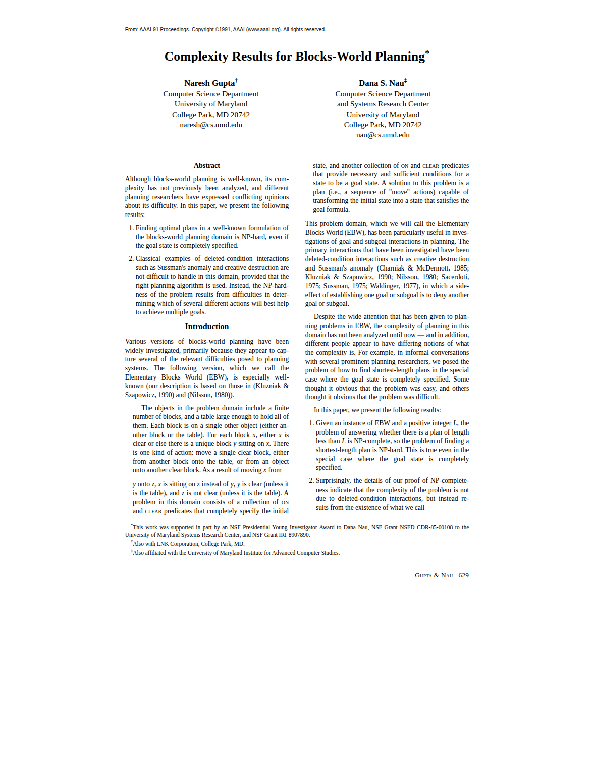From: AAAI-91 Proceedings. Copyright ©1991, AAAI (www.aaai.org). All rights reserved.
Complexity Results for Blocks-World Planning*
| Naresh Gupta † Computer Science Department University of Maryland College Park, MD 20742 naresh@cs.umd.edu | Dana S. Nau ‡ Computer Science Department and Systems Research Center University of Maryland College Park, MD 20742 nau@cs.umd.edu |
Abstract
Although blocks-world planning is well-known, its complexity has not previously been analyzed, and different planning researchers have expressed conflicting opinions about its difficulty. In this paper, we present the following results:
Finding optimal plans in a well-known formulation of the blocks-world planning domain is NP-hard, even if the goal state is completely specified.
Classical examples of deleted-condition interactions such as Sussman's anomaly and creative destruction are not difficult to handle in this domain, provided that the right planning algorithm is used. Instead, the NP-hardness of the problem results from difficulties in determining which of several different actions will best help to achieve multiple goals.
Introduction
Various versions of blocks-world planning have been widely investigated, primarily because they appear to capture several of the relevant difficulties posed to planning systems. The following version, which we call the Elementary Blocks World (EBW), is especially well-known (our description is based on those in (Kluzniak & Szapowicz, 1990) and (Nilsson, 1980)).
The objects in the problem domain include a finite number of blocks, and a table large enough to hold all of them. Each block is on a single other object (either another block or the table). For each block x, either x is clear or else there is a unique block y sitting on x. There is one kind of action: move a single clear block, either from another block onto the table, or from an object onto another clear block. As a result of moving x from
y onto z, x is sitting on z instead of y, y is clear (unless it is the table), and z is not clear (unless it is the table). A problem in this domain consists of a collection of on and clear predicates that completely specify the initial state, and another collection of on and clear predicates that provide necessary and sufficient conditions for a state to be a goal state. A solution to this problem is a plan (i.e., a sequence of "move" actions) capable of transforming the initial state into a state that satisfies the goal formula.
This problem domain, which we will call the Elementary Blocks World (EBW), has been particularly useful in investigations of goal and subgoal interactions in planning. The primary interactions that have been investigated have been deleted-condition interactions such as creative destruction and Sussman's anomaly (Charniak & McDermott, 1985; Kluzniak & Szapowicz, 1990; Nilsson, 1980; Sacerdoti, 1975; Sussman, 1975; Waldinger, 1977), in which a side-effect of establishing one goal or subgoal is to deny another goal or subgoal.
Despite the wide attention that has been given to planning problems in EBW, the complexity of planning in this domain has not been analyzed until now — and in addition, different people appear to have differing notions of what the complexity is. For example, in informal conversations with several prominent planning researchers, we posed the problem of how to find shortest-length plans in the special case where the goal state is completely specified. Some thought it obvious that the problem was easy, and others thought it obvious that the problem was difficult.
In this paper, we present the following results:
Given an instance of EBW and a positive integer L, the problem of answering whether there is a plan of length less than L is NP-complete, so the problem of finding a shortest-length plan is NP-hard. This is true even in the special case where the goal state is completely specified.
Surprisingly, the details of our proof of NP-completeness indicate that the complexity of the problem is not due to deleted-condition interactions, but instead results from the existence of what we call
*This work was supported in part by an NSF Presidential Young Investigator Award to Dana Nau, NSF Grant NSFD CDR-85-00108 to the University of Maryland Systems Research Center, and NSF Grant IRI-8907890.
†Also with LNK Corporation, College Park, MD.
‡Also affiliated with the University of Maryland Institute for Advanced Computer Studies.
Gupta & Nau 629